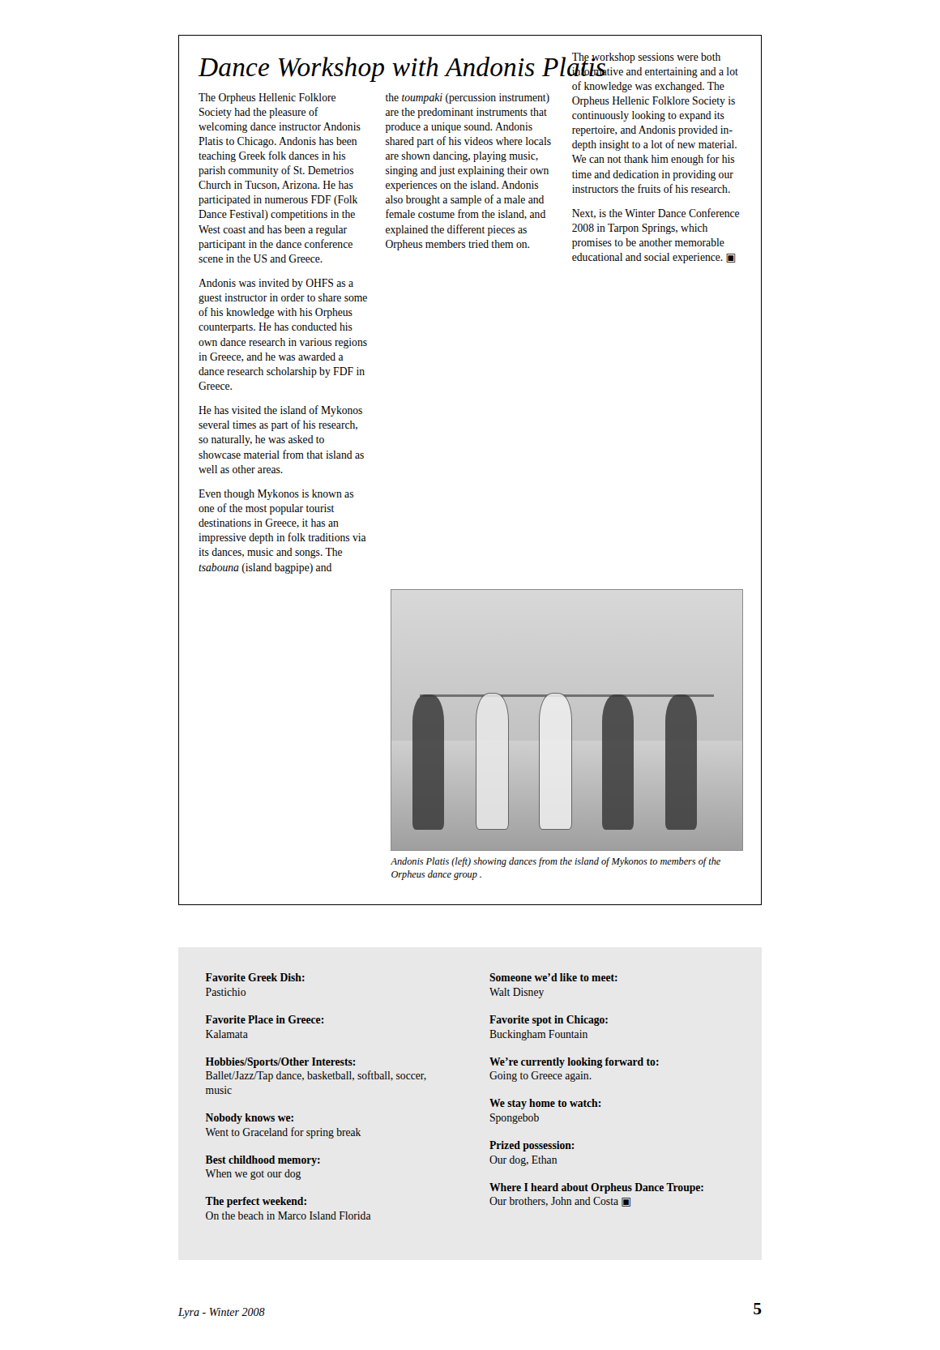Dance Workshop with Andonis Platis
The Orpheus Hellenic Folklore Society had the pleasure of welcoming dance instructor Andonis Platis to Chicago. Andonis has been teaching Greek folk dances in his parish community of St. Demetrios Church in Tucson, Arizona. He has participated in numerous FDF (Folk Dance Festival) competitions in the West coast and has been a regular participant in the dance conference scene in the US and Greece.
Andonis was invited by OHFS as a guest instructor in order to share some of his knowledge with his Orpheus counterparts. He has conducted his own dance research in various regions in Greece, and he was awarded a dance research scholarship by FDF in Greece.
He has visited the island of Mykonos several times as part of his research, so naturally, he was asked to showcase material from that island as well as other areas.
Even though Mykonos is known as one of the most popular tourist destinations in Greece, it has an impressive depth in folk traditions via its dances, music and songs. The tsabouna (island bagpipe) and
the toumpaki (percussion instrument) are the predominant instruments that produce a unique sound. Andonis shared part of his videos where locals are shown dancing, playing music, singing and just explaining their own experiences on the island. Andonis also brought a sample of a male and female costume from the island, and explained the different pieces as Orpheus members tried them on.
The workshop sessions were both informative and entertaining and a lot of knowledge was exchanged. The Orpheus Hellenic Folklore Society is continuously looking to expand its repertoire, and Andonis provided in-depth insight to a lot of new material. We can not thank him enough for his time and dedication in providing our instructors the fruits of his research.
Next, is the Winter Dance Conference 2008 in Tarpon Springs, which promises to be another memorable educational and social experience. ▣
Andonis Platis (left) showing dances from the island of Mykonos to members of the Orpheus dance group .
Favorite Greek Dish:
Pastichio
Favorite Place in Greece:
Kalamata
Hobbies/Sports/Other Interests:
Ballet/Jazz/Tap dance, basketball, softball, soccer, music
Nobody knows we:
Went to Graceland for spring break
Best childhood memory:
When we got our dog
The perfect weekend:
On the beach in Marco Island Florida
Someone we’d like to meet:
Walt Disney
Favorite spot in Chicago:
Buckingham Fountain
We’re currently looking forward to:
Going to Greece again.
We stay home to watch:
Spongebob
Prized possession:
Our dog, Ethan
Where I heard about Orpheus Dance Troupe:
Our brothers, John and Costa ▣
Lyra - Winter 2008
5